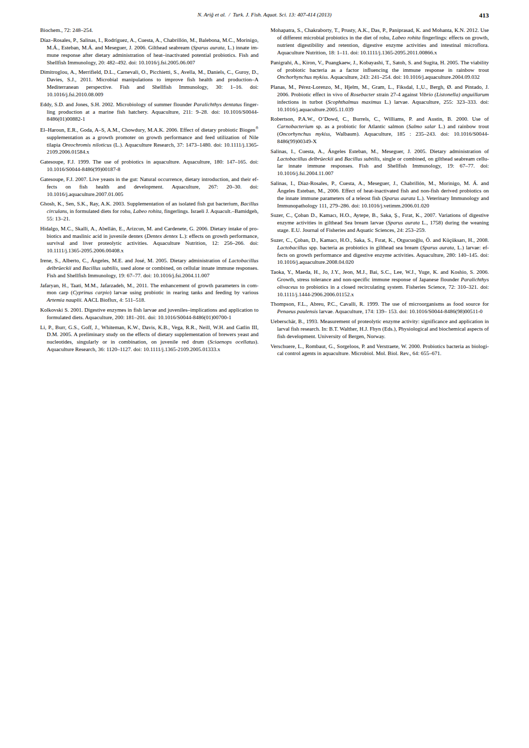N. Ariğ et al. / Turk. J. Fish. Aquat. Sci. 13: 407-414 (2013) 413
Biochem., 72: 248–254.
Díaz–Rosales, P., Salinas, I., Rodríguez, A., Cuesta, A., Chabrillón, M., Balebona, M.C., Morinigo, M.Á., Esteban, M.Á. and Meseguer, J. 2006. Gilthead seabream (Sparus aurata, L.) innate immune response after dietary administration of heat–inactivated potential probiotics. Fish and Shellfish Immunology, 20: 482–492. doi: 10.1016/j.fsi.2005.06.007
Dimitroglou, A., Merrifield, D.L., Carnevali, O., Picchietti, S., Avella, M., Daniels, C., Guroy, D., Davies, S.J., 2011. Microbial manipulations to improve fish health and production–A Mediterranean perspective. Fish and Shellfish Immunology, 30: 1–16. doi: 10.1016/j.fsi.2010.08.009
Eddy, S.D. and Jones, S.H. 2002. Microbiology of summer flounder Paralichthys dentatus fingerling production at a marine fish hatchery. Aquaculture, 211: 9–28. doi: 10.1016/S0044-8486(01)00882-1
El–Haroun, E.R., Goda, A–S, A.M., Chowdury, M.A.K. 2006. Effect of dietary probiotic Biogen® supplementation as a growth promoter on growth performance and feed utilization of Nile tilapia Oreochromis niloticus (L.). Aquaculture Research, 37: 1473–1480. doi: 10.1111/j.1365-2109.2006.01584.x
Gatesoupe, F.J. 1999. The use of probiotics in aquaculture. Aquaculture, 180: 147–165. doi: 10.1016/S0044-8486(99)00187-8
Gatesoupe, F.J. 2007. Live yeasts in the gut: Natural occurrence, dietary introduction, and their effects on fish health and development. Aquaculture, 267: 20–30. doi: 10.1016/j.aquaculture.2007.01.005
Ghosh, K., Sen, S.K., Ray, A.K. 2003. Supplementation of an isolated fish gut bacterium, Bacillus circulans, in formulated diets for rohu, Labeo rohita, fingerlings. Israeli J. Aquacult.–Bamidgeh, 55: 13–21.
Hidalgo, M.C., Skalli, A., Abellán, E., Arizcun, M. and Cardenete, G. 2006. Dietary intake of probiotics and maslinic acid in juvenile dentex (Dentex dentex L.): effects on growth performance, survival and liver proteolytic activities. Aquaculture Nutrition, 12: 256–266. doi: 10.1111/j.1365-2095.2006.00408.x
Irene, S., Alberto, C., Ángeles, M.E. and José, M. 2005. Dietary administration of Lactobacillus delbrüeckii and Bacillus subtilis, used alone or combined, on cellular innate immune responses. Fish and Shellfish Immunology, 19: 67–77. doi: 10.1016/j.fsi.2004.11.007
Jafaryan, H., Taati, M.M., Jafarzadeh, M., 2011. The enhancement of growth parameters in common carp (Cyprinus carpio) larvae using probiotic in rearing tanks and feeding by various Artemia nauplii. AACL Bioflux, 4: 511–518.
Kolkovski S. 2001. Digestive enzymes in fish larvae and juveniles–implications and application to formulated diets. Aquaculture, 200: 181–201. doi: 10.1016/S0044-8486(01)00700-1
Li, P., Burr, G.S., Goff, J., Whiteman, K.W., Davis, K.B., Vega, R.R., Neill, W.H. and Gatlin III, D.M. 2005. A preliminary study on the effects of dietary supplementation of brewers yeast and nucleotides, singularly or in combination, on juvenile red drum (Sciaenops ocellatus). Aquaculture Research, 36: 1120–1127. doi: 10.1111/j.1365-2109.2005.01333.x
Mohapatra, S., Chakraborty, T., Prusty, A.K., Das, P., Paniprasad, K. and Mohanta, K.N. 2012. Use of different microbial probiotics in the diet of rohu, Labeo rohita fingerlings: effects on growth, nutrient digestibility and retention, digestive enzyme activities and intestinal microflora. Aquaculture Nutrition, 18: 1–11. doi: 10.1111/j.1365-2095.2011.00866.x
Panigrahi, A., Kiron, V., Puangkaew, J., Kobayashi, T., Satoh, S. and Sugita, H. 2005. The viability of probiotic bacteria as a factor influencing the immune response in rainbow trout Onchorhynchus mykiss. Aquaculture, 243: 241–254. doi: 10.1016/j.aquaculture.2004.09.032
Planas, M., Pérez-Lorenzo, M., Hjelm, M., Gram, L., Fiksdal, I.,U., Bergh, Ø. and Pintado, J. 2006. Probiotic effect in vivo of Rosebacter strain 27-4 against Vibrio (Listonella) anguillarum infections in turbot (Scophthalmus maximus L.) larvae. Aquaculture, 255: 323–333. doi: 10.1016/j.aquaculture.2005.11.039
Robertson, P.A.W., O’Dowd, C., Burrels, C., Williams, P. and Austin, B. 2000. Use of Carnobacterium sp. as a probiotic for Atlantic salmon (Salmo salar L.) and rainbow trout (Oncorhynchus mykiss, Walbaum). Aquaculture, 185 : 235–243. doi: 10.1016/S0044-8486(99)00349-X
Salinas, I., Cuesta, A., Ángeles Esteban, M., Meseguer, J. 2005. Dietary administration of Lactobacillus delbrüeckii and Bacillus subtilis, single or combined, on gilthead seabream cellular innate immune responses. Fish and Shellfish Immunology, 19: 67–77. doi: 10.1016/j.fsi.2004.11.007
Salinas, I., Díaz-Rosales, P., Cuesta, A., Meseguer, J., Chabrillón, M., Morinigo, M. Á. and Ángeles Esteban, M., 2006. Effect of heat-inactivated fish and non-fish derived probiotics on the innate immune parameters of a teleost fish (Sparus aurata L.). Veterinary Immunology and Immunopathology 111, 279–286. doi: 10.1016/j.vetimm.2006.01.020
Suzer, C., Çoban D., Kamacı, H.O., Aytepe, B., Saka, Ş., Fırat, K., 2007. Variations of digestive enzyme activities in gilthead Sea bream larvae (Sparus aurata L., 1758) during the weaning stage. E.U. Journal of Fisheries and Aquatic Sciences, 24: 253–259.
Suzer, C., Çoban, D., Kamacı, H.O., Saka, S., Fırat, K., Otgucuoğlu, Ö. and Küçüksarı, H., 2008. Lactobacillus spp. bacteria as probiotics in gilthead sea bream (Sparus aurata, L.) larvae: effects on growth performance and digestive enzyme activities. Aquaculture, 280: 140–145. doi: 10.1016/j.aquaculture.2008.04.020
Taoka, Y., Maeda, H., Jo, J.Y., Jeon, M.J., Bai, S.C., Lee, W.J., Yuge, K. and Koshio, S. 2006. Growth, stress tolerance and non-specific immune response of Japanese flounder Paralichthys olivaceus to probiotics in a closed recirculating system. Fisheries Science, 72: 310–321. doi: 10.1111/j.1444-2906.2006.01152.x
Thompson, F.L., Abreu, P.C., Cavalli, R. 1999. The use of microorganisms as food source for Penaeus paulensis larvae. Aquaculture, 174: 139– 153. doi: 10.1016/S0044-8486(98)00511-0
Ueberschär, B., 1993. Measurement of proteolytic enzyme activity: significance and application in larval fish research. In: B.T. Walther, H.J. Fhyn (Eds.), Physiological and biochemical aspects of fish development. University of Bergen, Norway.
Verschuere, L., Rombaut, G., Sorgeloos, P. and Verstraete, W. 2000. Probiotics bacteria as biological control agents in aquaculture. Microbiol. Mol. Biol. Rev., 64: 655–671.